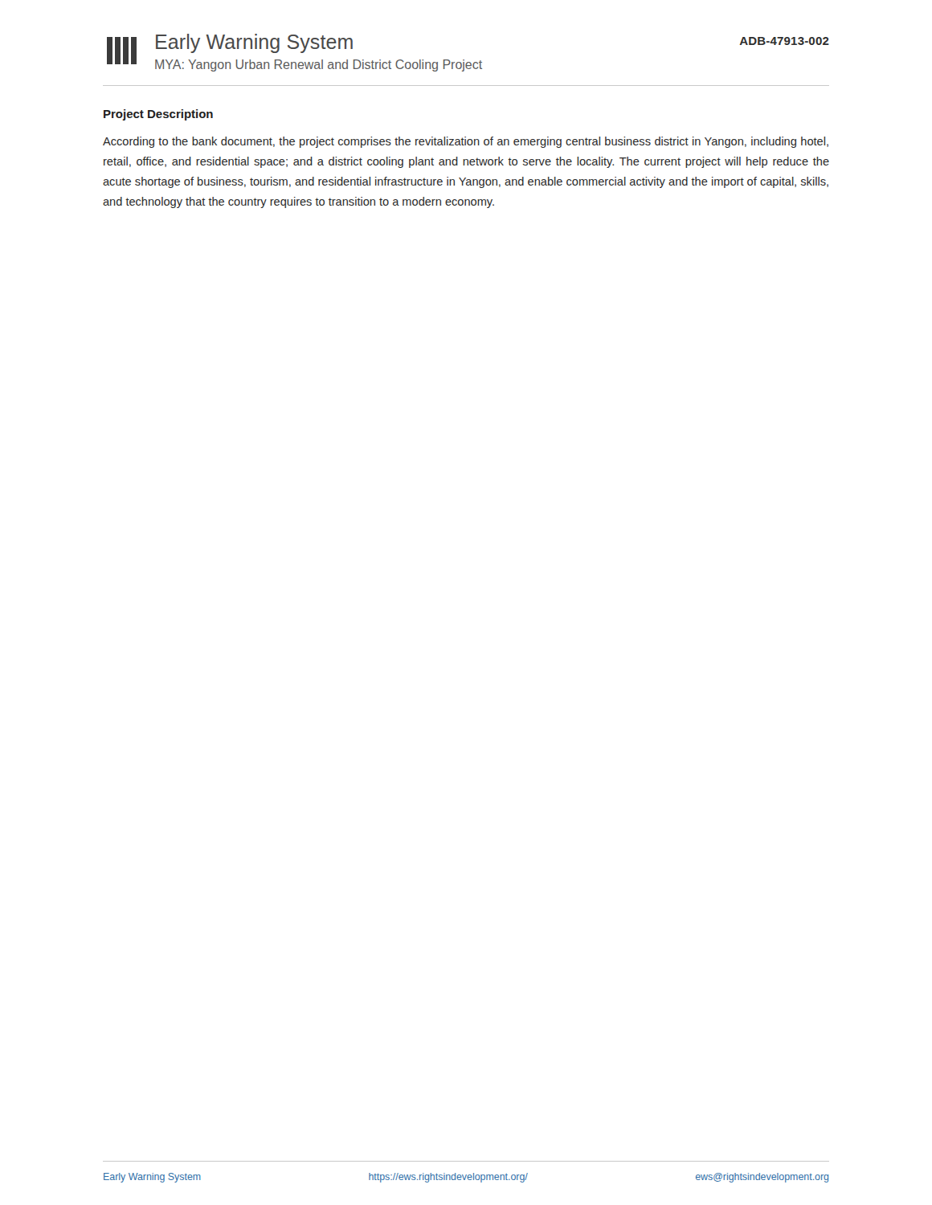Early Warning System
MYA: Yangon Urban Renewal and District Cooling Project
ADB-47913-002
Project Description
According to the bank document, the project comprises the revitalization of an emerging central business district in Yangon, including hotel, retail, office, and residential space; and a district cooling plant and network to serve the locality. The current project will help reduce the acute shortage of business, tourism, and residential infrastructure in Yangon, and enable commercial activity and the import of capital, skills, and technology that the country requires to transition to a modern economy.
Early Warning System
https://ews.rightsindevelopment.org/
ews@rightsindevelopment.org